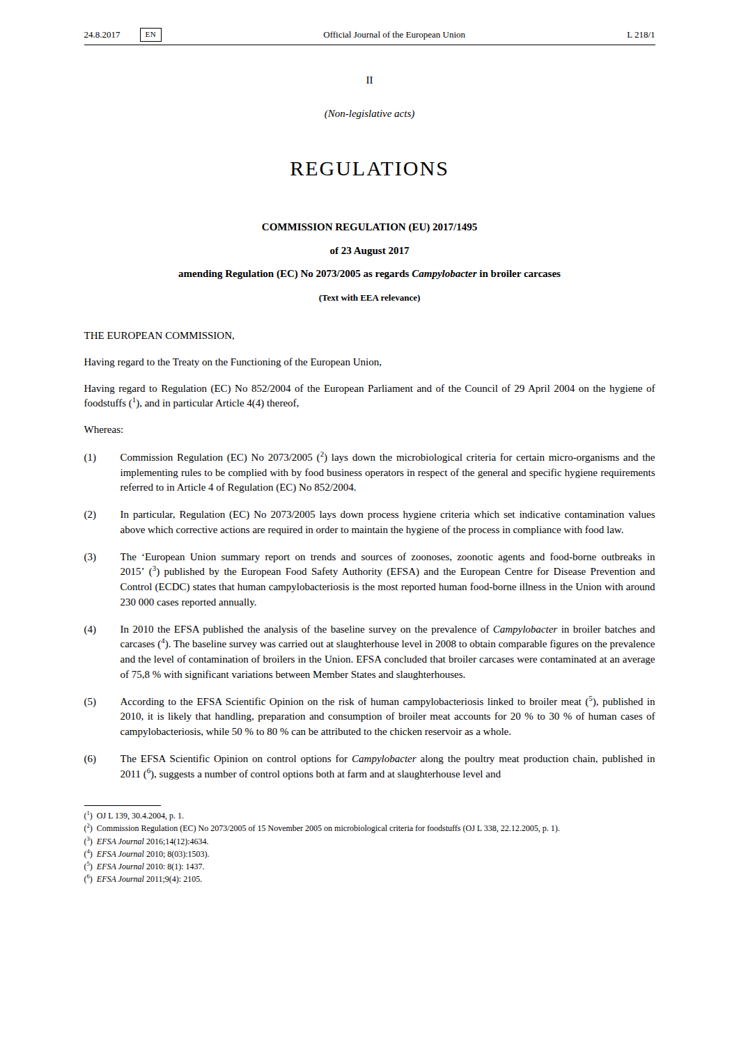24.8.2017 EN Official Journal of the European Union L 218/1
II
(Non-legislative acts)
REGULATIONS
COMMISSION REGULATION (EU) 2017/1495
of 23 August 2017
amending Regulation (EC) No 2073/2005 as regards Campylobacter in broiler carcases
(Text with EEA relevance)
THE EUROPEAN COMMISSION,
Having regard to the Treaty on the Functioning of the European Union,
Having regard to Regulation (EC) No 852/2004 of the European Parliament and of the Council of 29 April 2004 on the hygiene of foodstuffs (1), and in particular Article 4(4) thereof,
Whereas:
(1)
Commission Regulation (EC) No 2073/2005 (2) lays down the microbiological criteria for certain micro-organisms and the implementing rules to be complied with by food business operators in respect of the general and specific hygiene requirements referred to in Article 4 of Regulation (EC) No 852/2004.
(2)
In particular, Regulation (EC) No 2073/2005 lays down process hygiene criteria which set indicative contamination values above which corrective actions are required in order to maintain the hygiene of the process in compliance with food law.
(3)
The ‘European Union summary report on trends and sources of zoonoses, zoonotic agents and food-borne outbreaks in 2015’ (3) published by the European Food Safety Authority (EFSA) and the European Centre for Disease Prevention and Control (ECDC) states that human campylobacteriosis is the most reported human food-borne illness in the Union with around 230 000 cases reported annually.
(4)
In 2010 the EFSA published the analysis of the baseline survey on the prevalence of Campylobacter in broiler batches and carcases (4). The baseline survey was carried out at slaughterhouse level in 2008 to obtain comparable figures on the prevalence and the level of contamination of broilers in the Union. EFSA concluded that broiler carcases were contaminated at an average of 75,8 % with significant variations between Member States and slaughterhouses.
(5)
According to the EFSA Scientific Opinion on the risk of human campylobacteriosis linked to broiler meat (5), published in 2010, it is likely that handling, preparation and consumption of broiler meat accounts for 20 % to 30 % of human cases of campylobacteriosis, while 50 % to 80 % can be attributed to the chicken reservoir as a whole.
(6)
The EFSA Scientific Opinion on control options for Campylobacter along the poultry meat production chain, published in 2011 (6), suggests a number of control options both at farm and at slaughterhouse level and
(1) OJ L 139, 30.4.2004, p. 1.
(2) Commission Regulation (EC) No 2073/2005 of 15 November 2005 on microbiological criteria for foodstuffs (OJ L 338, 22.12.2005, p. 1).
(3) EFSA Journal 2016;14(12):4634.
(4) EFSA Journal 2010; 8(03):1503).
(5) EFSA Journal 2010: 8(1): 1437.
(6) EFSA Journal 2011;9(4): 2105.